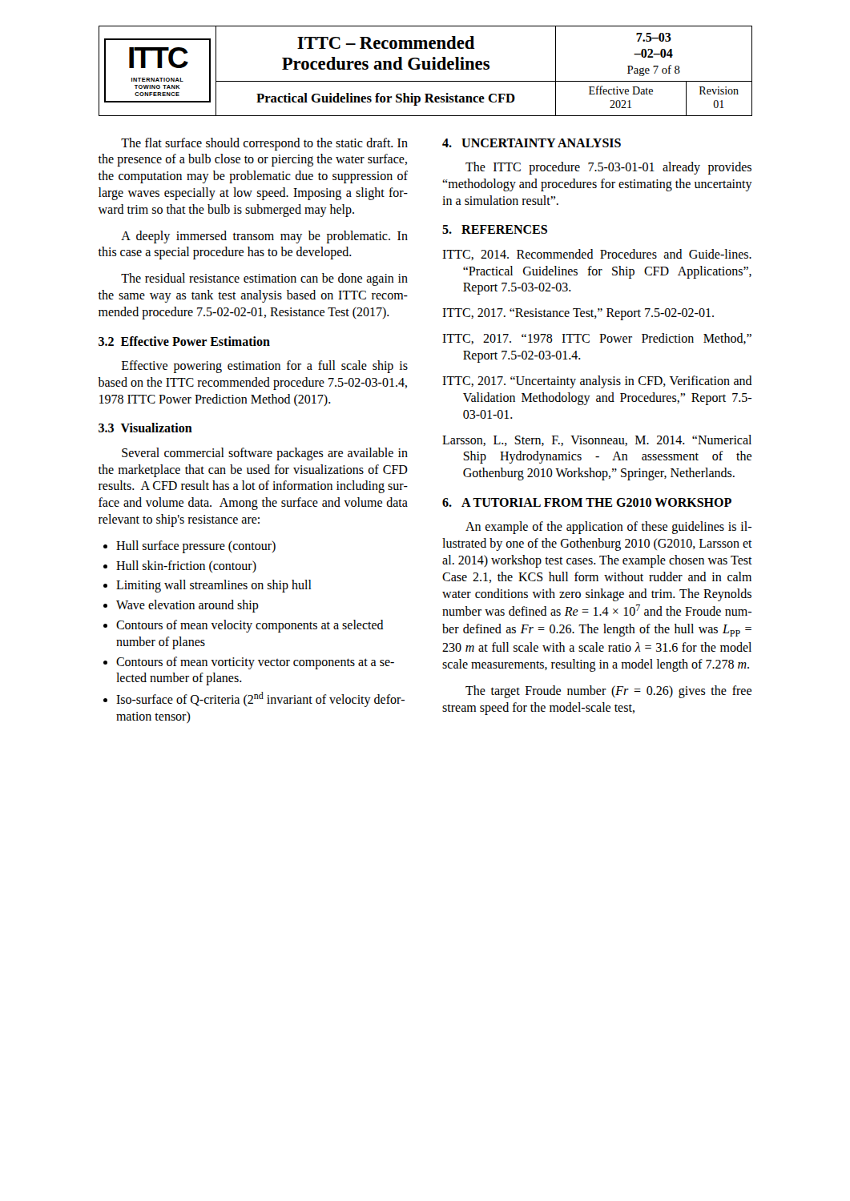| ITTC INTERNATIONAL TOWING TANK CONFERENCE | ITTC – Recommended Procedures and Guidelines | 7.5–03 –02–04 Page 7 of 8 |
| Practical Guidelines for Ship Resistance CFD | Effective Date 2021 | Revision 01 |
The flat surface should correspond to the static draft. In the presence of a bulb close to or piercing the water surface, the computation may be problematic due to suppression of large waves especially at low speed. Imposing a slight forward trim so that the bulb is submerged may help.
A deeply immersed transom may be problematic. In this case a special procedure has to be developed.
The residual resistance estimation can be done again in the same way as tank test analysis based on ITTC recommended procedure 7.5-02-02-01, Resistance Test (2017).
3.2 Effective Power Estimation
Effective powering estimation for a full scale ship is based on the ITTC recommended procedure 7.5-02-03-01.4, 1978 ITTC Power Prediction Method (2017).
3.3 Visualization
Several commercial software packages are available in the marketplace that can be used for visualizations of CFD results. A CFD result has a lot of information including surface and volume data. Among the surface and volume data relevant to ship's resistance are:
Hull surface pressure (contour)
Hull skin-friction (contour)
Limiting wall streamlines on ship hull
Wave elevation around ship
Contours of mean velocity components at a selected number of planes
Contours of mean vorticity vector components at a selected number of planes.
Iso-surface of Q-criteria (2nd invariant of velocity deformation tensor)
4. UNCERTAINTY ANALYSIS
The ITTC procedure 7.5-03-01-01 already provides “methodology and procedures for estimating the uncertainty in a simulation result”.
5. REFERENCES
ITTC, 2014. Recommended Procedures and Guide-lines. “Practical Guidelines for Ship CFD Applications”, Report 7.5-03-02-03.
ITTC, 2017. “Resistance Test,” Report 7.5-02-02-01.
ITTC, 2017. “1978 ITTC Power Prediction Method,” Report 7.5-02-03-01.4.
ITTC, 2017. “Uncertainty analysis in CFD, Verification and Validation Methodology and Procedures,” Report 7.5-03-01-01.
Larsson, L., Stern, F., Visonneau, M. 2014. “Numerical Ship Hydrodynamics - An assessment of the Gothenburg 2010 Workshop,” Springer, Netherlands.
6. A TUTORIAL FROM THE G2010 WORKSHOP
An example of the application of these guidelines is illustrated by one of the Gothenburg 2010 (G2010, Larsson et al. 2014) workshop test cases. The example chosen was Test Case 2.1, the KCS hull form without rudder and in calm water conditions with zero sinkage and trim. The Reynolds number was defined as Re = 1.4 × 107 and the Froude number defined as Fr = 0.26. The length of the hull was LPP = 230 m at full scale with a scale ratio λ = 31.6 for the model scale measurements, resulting in a model length of 7.278 m.
The target Froude number (Fr = 0.26) gives the free stream speed for the model-scale test,